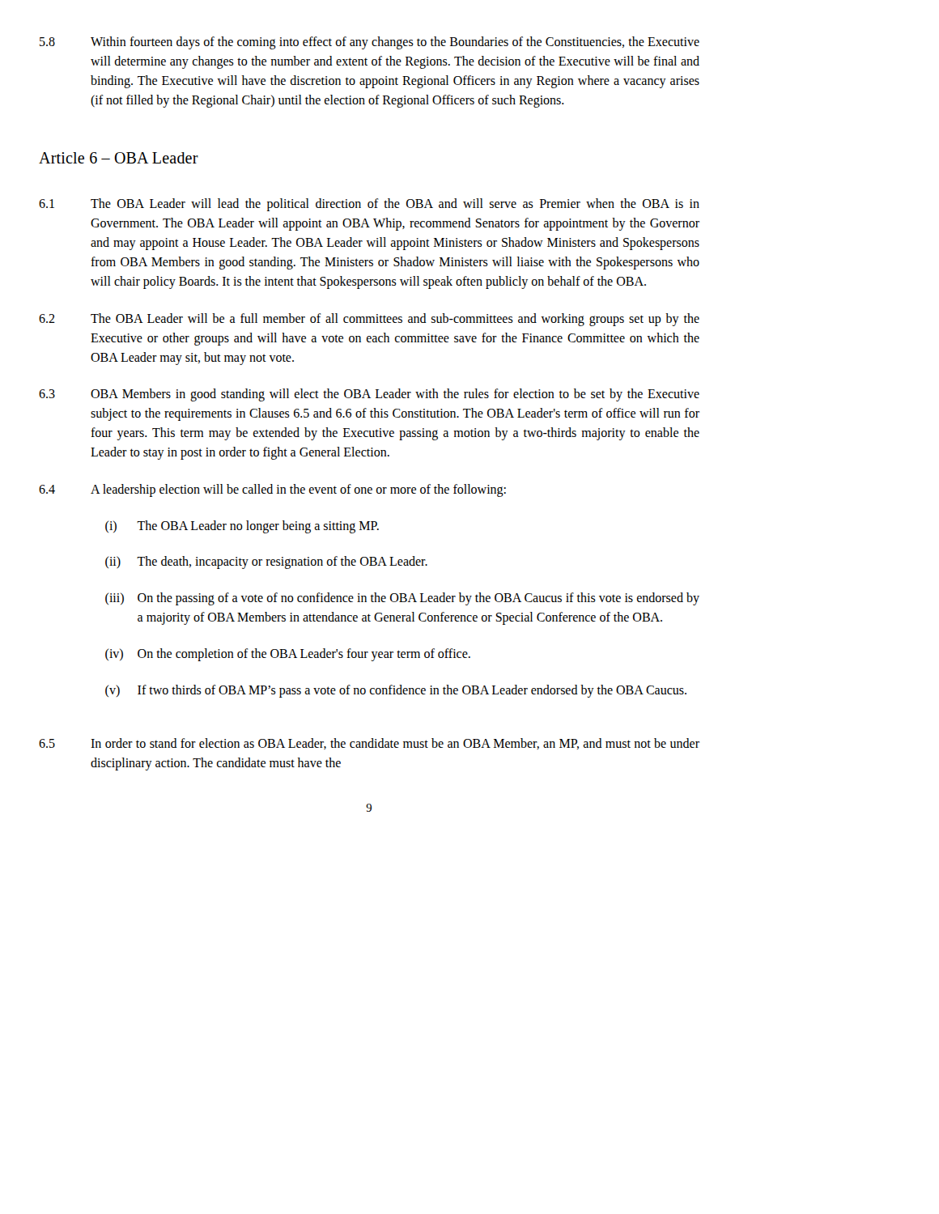5.8
Within fourteen days of the coming into effect of any changes to the Boundaries of the Constituencies, the Executive will determine any changes to the number and extent of the Regions. The decision of the Executive will be final and binding. The Executive will have the discretion to appoint Regional Officers in any Region where a vacancy arises (if not filled by the Regional Chair) until the election of Regional Officers of such Regions.
Article 6 – OBA Leader
6.1
The OBA Leader will lead the political direction of the OBA and will serve as Premier when the OBA is in Government. The OBA Leader will appoint an OBA Whip, recommend Senators for appointment by the Governor and may appoint a House Leader. The OBA Leader will appoint Ministers or Shadow Ministers and Spokespersons from OBA Members in good standing. The Ministers or Shadow Ministers will liaise with the Spokespersons who will chair policy Boards. It is the intent that Spokespersons will speak often publicly on behalf of the OBA.
6.2
The OBA Leader will be a full member of all committees and sub-committees and working groups set up by the Executive or other groups and will have a vote on each committee save for the Finance Committee on which the OBA Leader may sit, but may not vote.
6.3
OBA Members in good standing will elect the OBA Leader with the rules for election to be set by the Executive subject to the requirements in Clauses 6.5 and 6.6 of this Constitution. The OBA Leader's term of office will run for four years. This term may be extended by the Executive passing a motion by a two-thirds majority to enable the Leader to stay in post in order to fight a General Election.
6.4
A leadership election will be called in the event of one or more of the following:
(i)
The OBA Leader no longer being a sitting MP.
(ii)
The death, incapacity or resignation of the OBA Leader.
(iii)
On the passing of a vote of no confidence in the OBA Leader by the OBA Caucus if this vote is endorsed by a majority of OBA Members in attendance at General Conference or Special Conference of the OBA.
(iv)
On the completion of the OBA Leader's four year term of office.
(v)
If two thirds of OBA MP’s pass a vote of no confidence in the OBA Leader endorsed by the OBA Caucus.
6.5
In order to stand for election as OBA Leader, the candidate must be an OBA Member, an MP, and must not be under disciplinary action. The candidate must have the
9